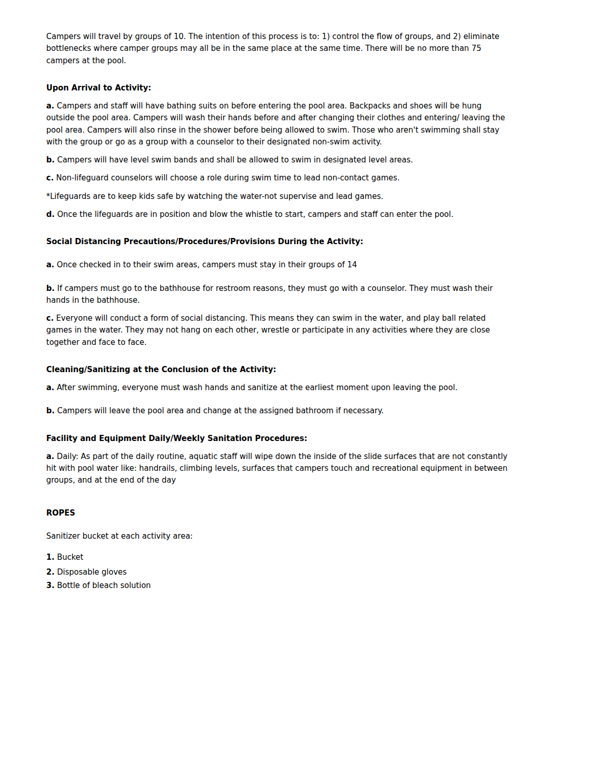Campers will travel by groups of 10. The intention of this process is to: 1) control the flow of groups, and 2) eliminate bottlenecks where camper groups may all be in the same place at the same time. There will be no more than 75 campers at the pool.
Upon Arrival to Activity:
a. Campers and staff will have bathing suits on before entering the pool area. Backpacks and shoes will be hung outside the pool area. Campers will wash their hands before and after changing their clothes and entering/ leaving the pool area. Campers will also rinse in the shower before being allowed to swim. Those who aren't swimming shall stay with the group or go as a group with a counselor to their designated non-swim activity.
b. Campers will have level swim bands and shall be allowed to swim in designated level areas.
c. Non-lifeguard counselors will choose a role during swim time to lead non-contact games.
*Lifeguards are to keep kids safe by watching the water-not supervise and lead games.
d. Once the lifeguards are in position and blow the whistle to start, campers and staff can enter the pool.
Social Distancing Precautions/Procedures/Provisions During the Activity:
a. Once checked in to their swim areas, campers must stay in their groups of 14
b. If campers must go to the bathhouse for restroom reasons, they must go with a counselor. They must wash their hands in the bathhouse.
c. Everyone will conduct a form of social distancing. This means they can swim in the water, and play ball related games in the water. They may not hang on each other, wrestle or participate in any activities where they are close together and face to face.
Cleaning/Sanitizing at the Conclusion of the Activity:
a. After swimming, everyone must wash hands and sanitize at the earliest moment upon leaving the pool.
b. Campers will leave the pool area and change at the assigned bathroom if necessary.
Facility and Equipment Daily/Weekly Sanitation Procedures:
a. Daily: As part of the daily routine, aquatic staff will wipe down the inside of the slide surfaces that are not constantly hit with pool water like: handrails, climbing levels, surfaces that campers touch and recreational equipment in between groups, and at the end of the day
ROPES
Sanitizer bucket at each activity area:
1. Bucket
2. Disposable gloves
3. Bottle of bleach solution